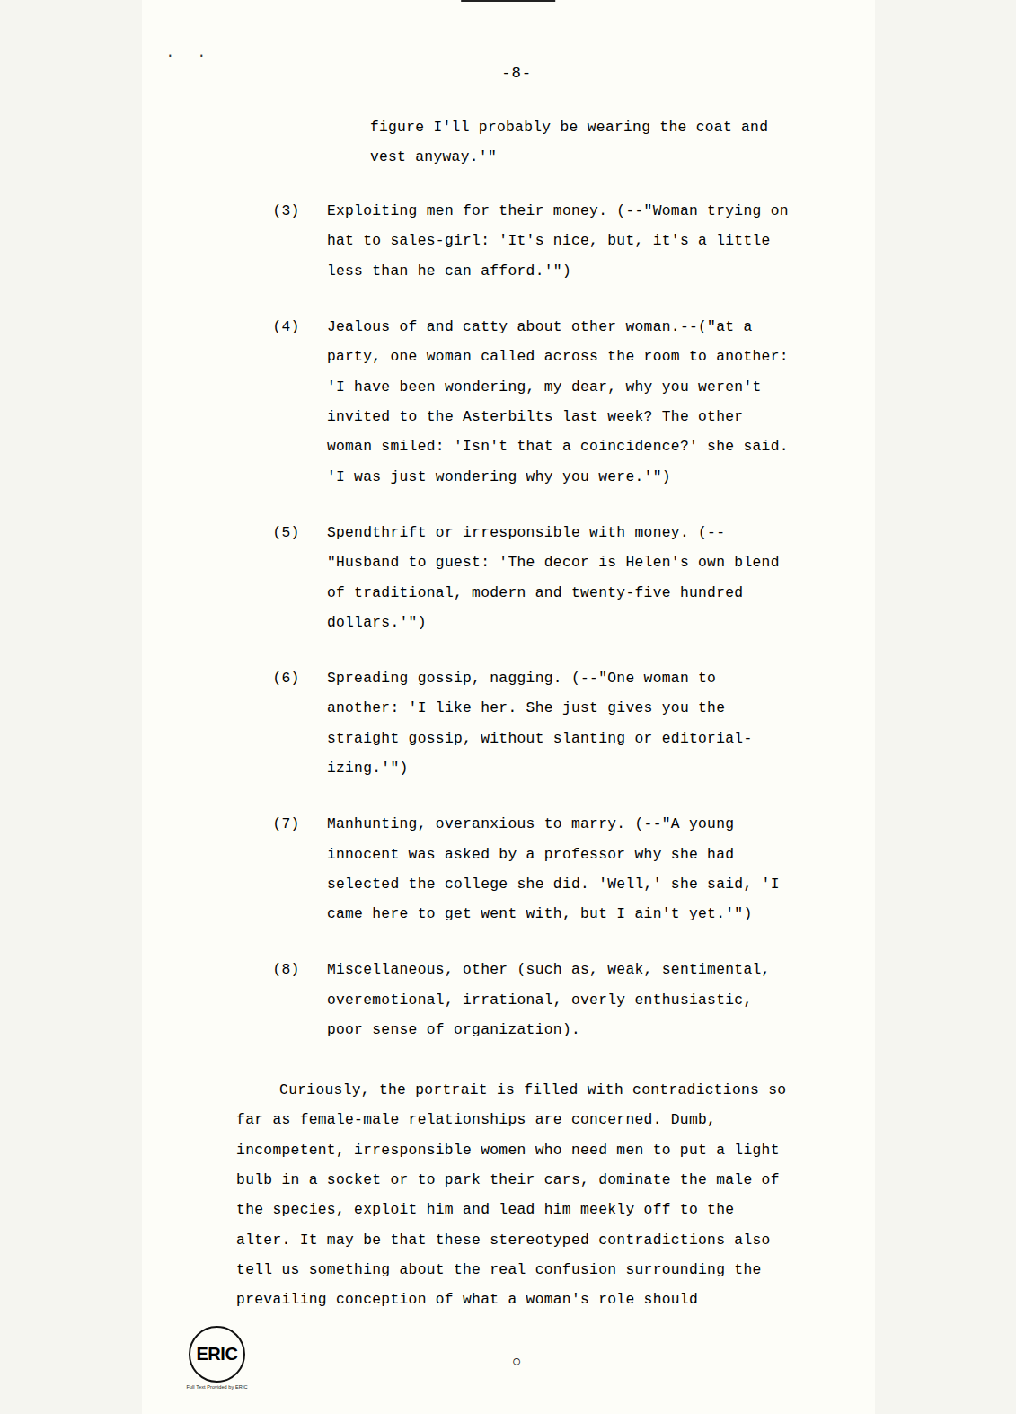. .
-8-
figure I'll probably be wearing the coat and vest anyway.'"
(3) Exploiting men for their money. (--"Woman trying on hat to sales-girl: 'It's nice, but, it's a little less than he can afford.'")
(4) Jealous of and catty about other woman.--("at a party, one woman called across the room to another: 'I have been wondering, my dear, why you weren't invited to the Asterbilts last week? The other woman smiled: 'Isn't that a coincidence?' she said. 'I was just wondering why you were.'")
(5) Spendthrift or irresponsible with money. (--"Husband to guest: 'The decor is Helen's own blend of traditional, modern and twenty-five hundred dollars.'")
(6) Spreading gossip, nagging. (--"One woman to another: 'I like her. She just gives you the straight gossip, without slanting or editorial-izing.'")
(7) Manhunting, overanxious to marry. (--"A young innocent was asked by a professor why she had selected the college she did. 'Well,' she said, 'I came here to get went with, but I ain't yet.'")
(8) Miscellaneous, other (such as, weak, sentimental, overemotional, irrational, overly enthusiastic, poor sense of organization).
Curiously, the portrait is filled with contradictions so far as female-male relationships are concerned. Dumb, incompetent, irresponsible women who need men to put a light bulb in a socket or to park their cars, dominate the male of the species, exploit him and lead him meekly off to the alter. It may be that these stereotyped contradictions also tell us something about the real confusion surrounding the prevailing conception of what a woman's role should
○
ERIC
Full Text Provided by ERIC